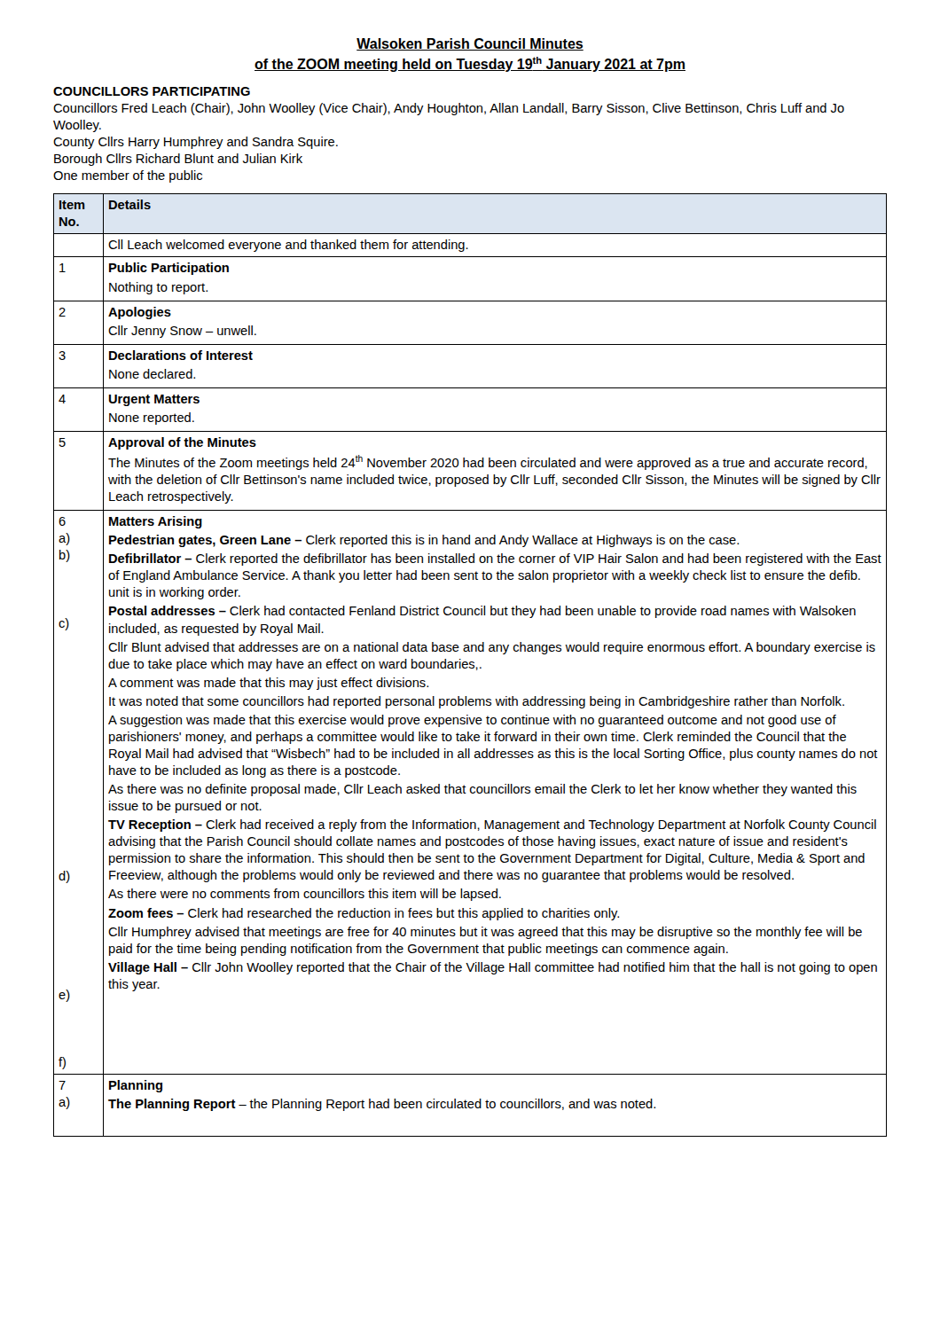Walsoken Parish Council Minutes
of the ZOOM meeting held on Tuesday 19th January 2021 at 7pm
COUNCILLORS PARTICIPATING
Councillors Fred Leach (Chair), John Woolley (Vice Chair), Andy Houghton, Allan Landall, Barry Sisson, Clive Bettinson, Chris Luff and Jo Woolley.
County Cllrs Harry Humphrey and Sandra Squire.
Borough Cllrs Richard Blunt and Julian Kirk
One member of the public
| Item No. | Details |
| --- | --- |
| | Cll Leach welcomed everyone and thanked them for attending. |
| 1 | Public Participation Nothing to report. |
| 2 | Apologies Cllr Jenny Snow – unwell. |
| 3 | Declarations of Interest None declared. |
| 4 | Urgent Matters None reported. |
| 5 | Approval of the Minutes The Minutes of the Zoom meetings held 24 th November 2020 had been circulated and were approved as a true and accurate record, with the deletion of Cllr Bettinson's name included twice, proposed by Cllr Luff, seconded Cllr Sisson, the Minutes will be signed by Cllr Leach retrospectively. |
| 6 a) b) c) d) e) f) | Matters Arising Pedestrian gates, Green Lane – Clerk reported this is in hand and Andy Wallace at Highways is on the case. Defibrillator – Clerk reported the defibrillator has been installed on the corner of VIP Hair Salon and had been registered with the East of England Ambulance Service. A thank you letter had been sent to the salon proprietor with a weekly check list to ensure the defib. unit is in working order. Postal addresses – Clerk had contacted Fenland District Council but they had been unable to provide road names with Walsoken included, as requested by Royal Mail. Cllr Blunt advised that addresses are on a national data base and any changes would require enormous effort. A boundary exercise is due to take place which may have an effect on ward boundaries,. A comment was made that this may just effect divisions. It was noted that some councillors had reported personal problems with addressing being in Cambridgeshire rather than Norfolk. A suggestion was made that this exercise would prove expensive to continue with no guaranteed outcome and not good use of parishioners' money, and perhaps a committee would like to take it forward in their own time. Clerk reminded the Council that the Royal Mail had advised that “Wisbech” had to be included in all addresses as this is the local Sorting Office, plus county names do not have to be included as long as there is a postcode. As there was no definite proposal made, Cllr Leach asked that councillors email the Clerk to let her know whether they wanted this issue to be pursued or not. TV Reception – Clerk had received a reply from the Information, Management and Technology Department at Norfolk County Council advising that the Parish Council should collate names and postcodes of those having issues, exact nature of issue and resident's permission to share the information. This should then be sent to the Government Department for Digital, Culture, Media & Sport and Freeview, although the problems would only be reviewed and there was no guarantee that problems would be resolved. As there were no comments from councillors this item will be lapsed. Zoom fees – Clerk had researched the reduction in fees but this applied to charities only. Cllr Humphrey advised that meetings are free for 40 minutes but it was agreed that this may be disruptive so the monthly fee will be paid for the time being pending notification from the Government that public meetings can commence again. Village Hall – Cllr John Woolley reported that the Chair of the Village Hall committee had notified him that the hall is not going to open this year. |
| 7 a) | Planning The Planning Report – the Planning Report had been circulated to councillors, and was noted. |